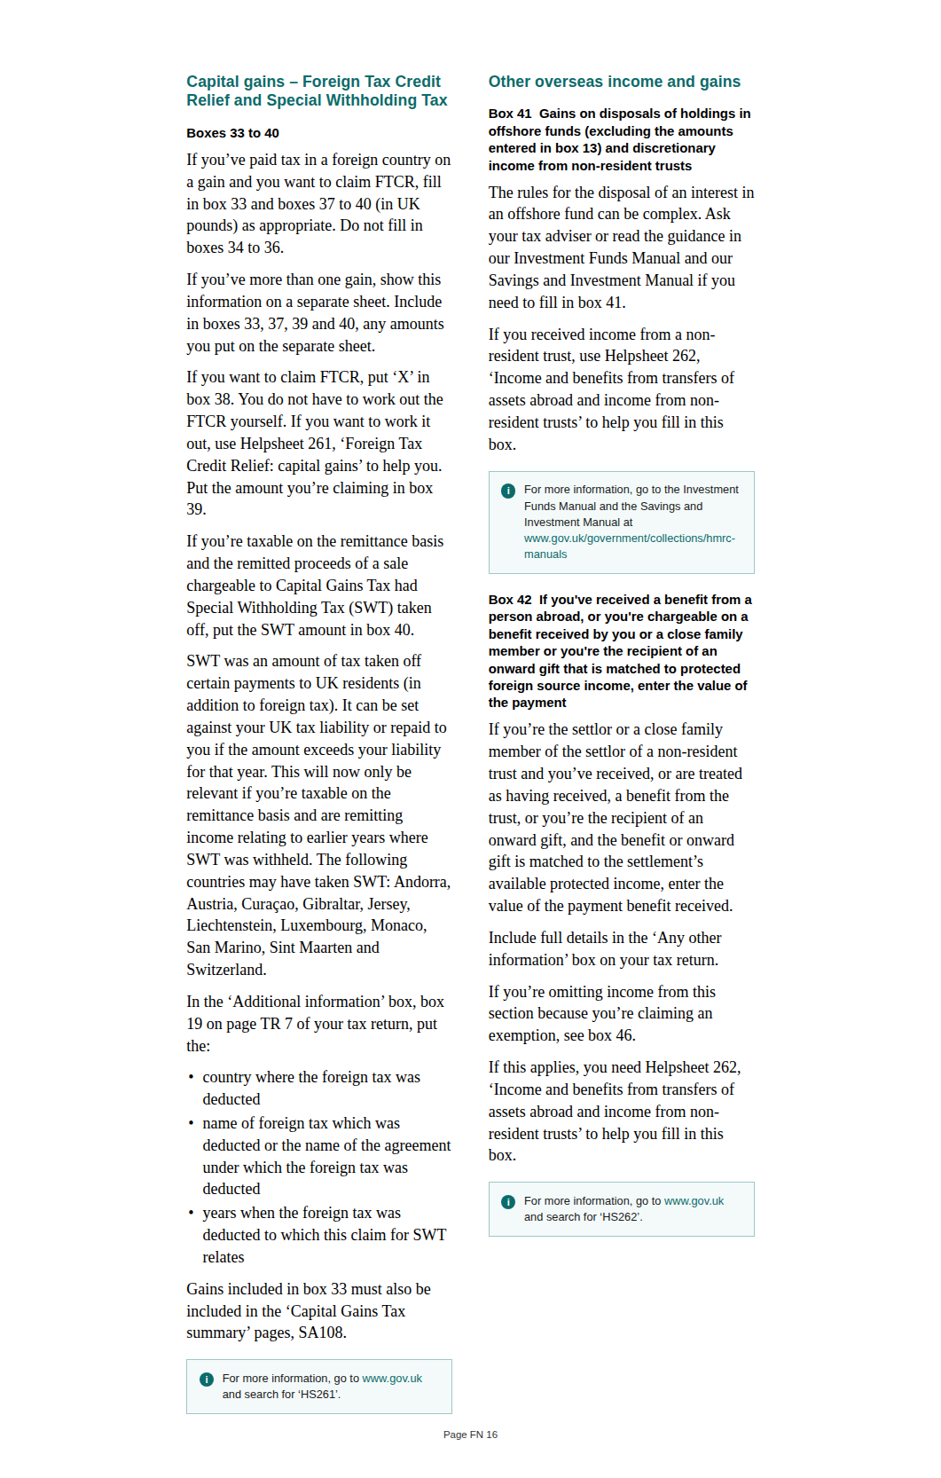Capital gains – Foreign Tax Credit Relief and Special Withholding Tax
Boxes 33 to 40
If you’ve paid tax in a foreign country on a gain and you want to claim FTCR, fill in box 33 and boxes 37 to 40 (in UK pounds) as appropriate. Do not fill in boxes 34 to 36.
If you’ve more than one gain, show this information on a separate sheet. Include in boxes 33, 37, 39 and 40, any amounts you put on the separate sheet.
If you want to claim FTCR, put ‘X’ in box 38. You do not have to work out the FTCR yourself. If you want to work it out, use Helpsheet 261, ‘Foreign Tax Credit Relief: capital gains’ to help you. Put the amount you’re claiming in box 39.
If you’re taxable on the remittance basis and the remitted proceeds of a sale chargeable to Capital Gains Tax had Special Withholding Tax (SWT) taken off, put the SWT amount in box 40.
SWT was an amount of tax taken off certain payments to UK residents (in addition to foreign tax). It can be set against your UK tax liability or repaid to you if the amount exceeds your liability for that year. This will now only be relevant if you’re taxable on the remittance basis and are remitting income relating to earlier years where SWT was withheld. The following countries may have taken SWT: Andorra, Austria, Curaçao, Gibraltar, Jersey, Liechtenstein, Luxembourg, Monaco, San Marino, Sint Maarten and Switzerland.
In the ‘Additional information’ box, box 19 on page TR 7 of your tax return, put the:
country where the foreign tax was deducted
name of foreign tax which was deducted or the name of the agreement under which the foreign tax was deducted
years when the foreign tax was deducted to which this claim for SWT relates
Gains included in box 33 must also be included in the ‘Capital Gains Tax summary’ pages, SA108.
i
For more information, go to www.gov.uk
and search for ‘HS261’.
Other overseas income and gains
Box 41 Gains on disposals of holdings in offshore funds (excluding the amounts entered in box 13) and discretionary income from non-resident trusts
The rules for the disposal of an interest in an offshore fund can be complex. Ask your tax adviser or read the guidance in our Investment Funds Manual and our Savings and Investment Manual if you need to fill in box 41.
If you received income from a non-resident trust, use Helpsheet 262, ‘Income and benefits from transfers of assets abroad and income from non-resident trusts’ to help you fill in this box.
i
For more information, go to the Investment Funds Manual and the Savings and Investment Manual at www.gov.uk/government/collections/hmrc-manuals
Box 42 If you've received a benefit from a person abroad, or you're chargeable on a benefit received by you or a close family member or you're the recipient of an onward gift that is matched to protected foreign source income, enter the value of the payment
If you’re the settlor or a close family member of the settlor of a non-resident trust and you’ve received, or are treated as having received, a benefit from the trust, or you’re the recipient of an onward gift, and the benefit or onward gift is matched to the settlement’s available protected income, enter the value of the payment benefit received.
Include full details in the ‘Any other information’ box on your tax return.
If you’re omitting income from this section because you’re claiming an exemption, see box 46.
If this applies, you need Helpsheet 262, ‘Income and benefits from transfers of assets abroad and income from non-resident trusts’ to help you fill in this box.
i
For more information, go to www.gov.uk
and search for ‘HS262’.
Page FN 16